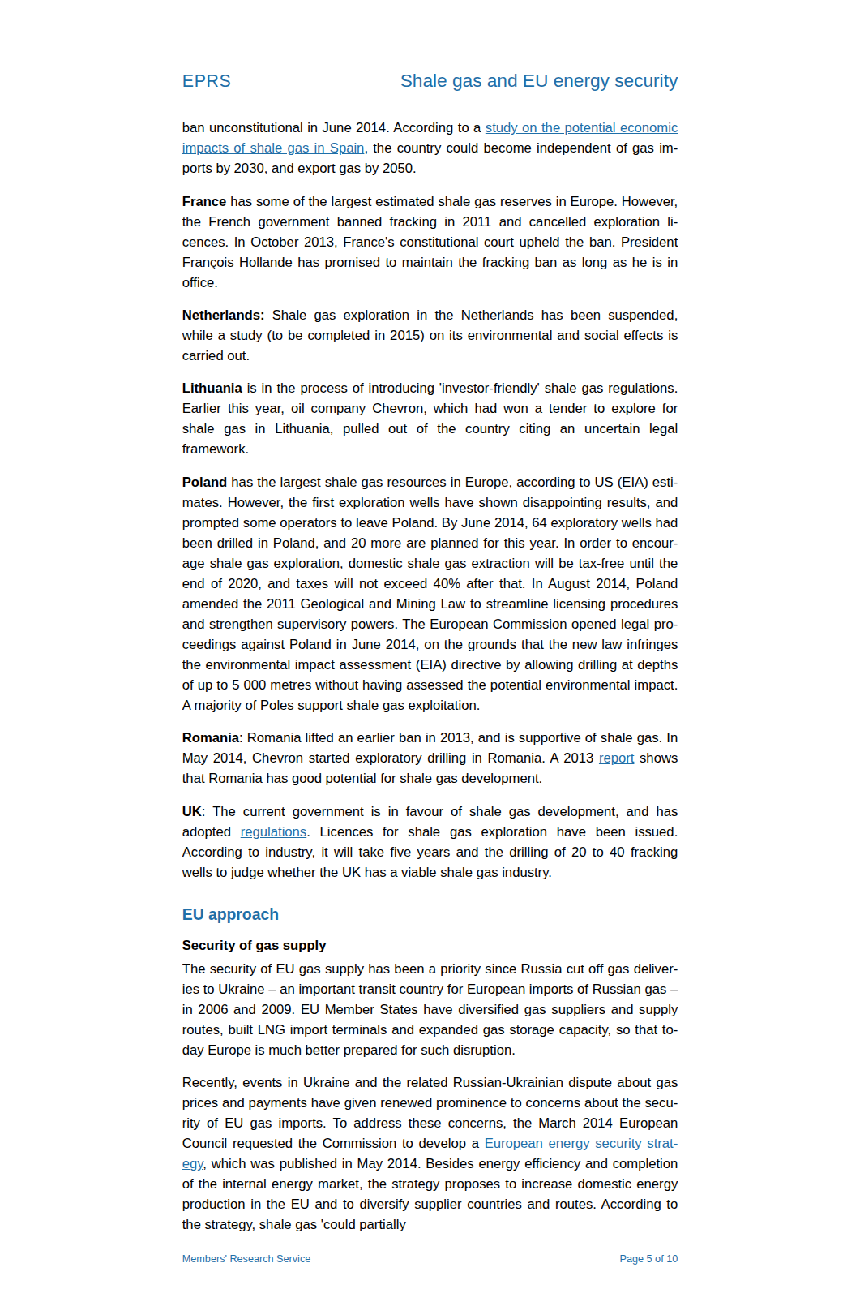EPRS
Shale gas and EU energy security
ban unconstitutional in June 2014. According to a study on the potential economic impacts of shale gas in Spain, the country could become independent of gas imports by 2030, and export gas by 2050.
France has some of the largest estimated shale gas reserves in Europe. However, the French government banned fracking in 2011 and cancelled exploration licences. In October 2013, France's constitutional court upheld the ban. President François Hollande has promised to maintain the fracking ban as long as he is in office.
Netherlands: Shale gas exploration in the Netherlands has been suspended, while a study (to be completed in 2015) on its environmental and social effects is carried out.
Lithuania is in the process of introducing 'investor-friendly' shale gas regulations. Earlier this year, oil company Chevron, which had won a tender to explore for shale gas in Lithuania, pulled out of the country citing an uncertain legal framework.
Poland has the largest shale gas resources in Europe, according to US (EIA) estimates. However, the first exploration wells have shown disappointing results, and prompted some operators to leave Poland. By June 2014, 64 exploratory wells had been drilled in Poland, and 20 more are planned for this year. In order to encourage shale gas exploration, domestic shale gas extraction will be tax-free until the end of 2020, and taxes will not exceed 40% after that. In August 2014, Poland amended the 2011 Geological and Mining Law to streamline licensing procedures and strengthen supervisory powers. The European Commission opened legal proceedings against Poland in June 2014, on the grounds that the new law infringes the environmental impact assessment (EIA) directive by allowing drilling at depths of up to 5 000 metres without having assessed the potential environmental impact. A majority of Poles support shale gas exploitation.
Romania: Romania lifted an earlier ban in 2013, and is supportive of shale gas. In May 2014, Chevron started exploratory drilling in Romania. A 2013 report shows that Romania has good potential for shale gas development.
UK: The current government is in favour of shale gas development, and has adopted regulations. Licences for shale gas exploration have been issued. According to industry, it will take five years and the drilling of 20 to 40 fracking wells to judge whether the UK has a viable shale gas industry.
EU approach
Security of gas supply
The security of EU gas supply has been a priority since Russia cut off gas deliveries to Ukraine – an important transit country for European imports of Russian gas – in 2006 and 2009. EU Member States have diversified gas suppliers and supply routes, built LNG import terminals and expanded gas storage capacity, so that today Europe is much better prepared for such disruption.
Recently, events in Ukraine and the related Russian-Ukrainian dispute about gas prices and payments have given renewed prominence to concerns about the security of EU gas imports. To address these concerns, the March 2014 European Council requested the Commission to develop a European energy security strategy, which was published in May 2014. Besides energy efficiency and completion of the internal energy market, the strategy proposes to increase domestic energy production in the EU and to diversify supplier countries and routes. According to the strategy, shale gas 'could partially
Members' Research Service
Page 5 of 10